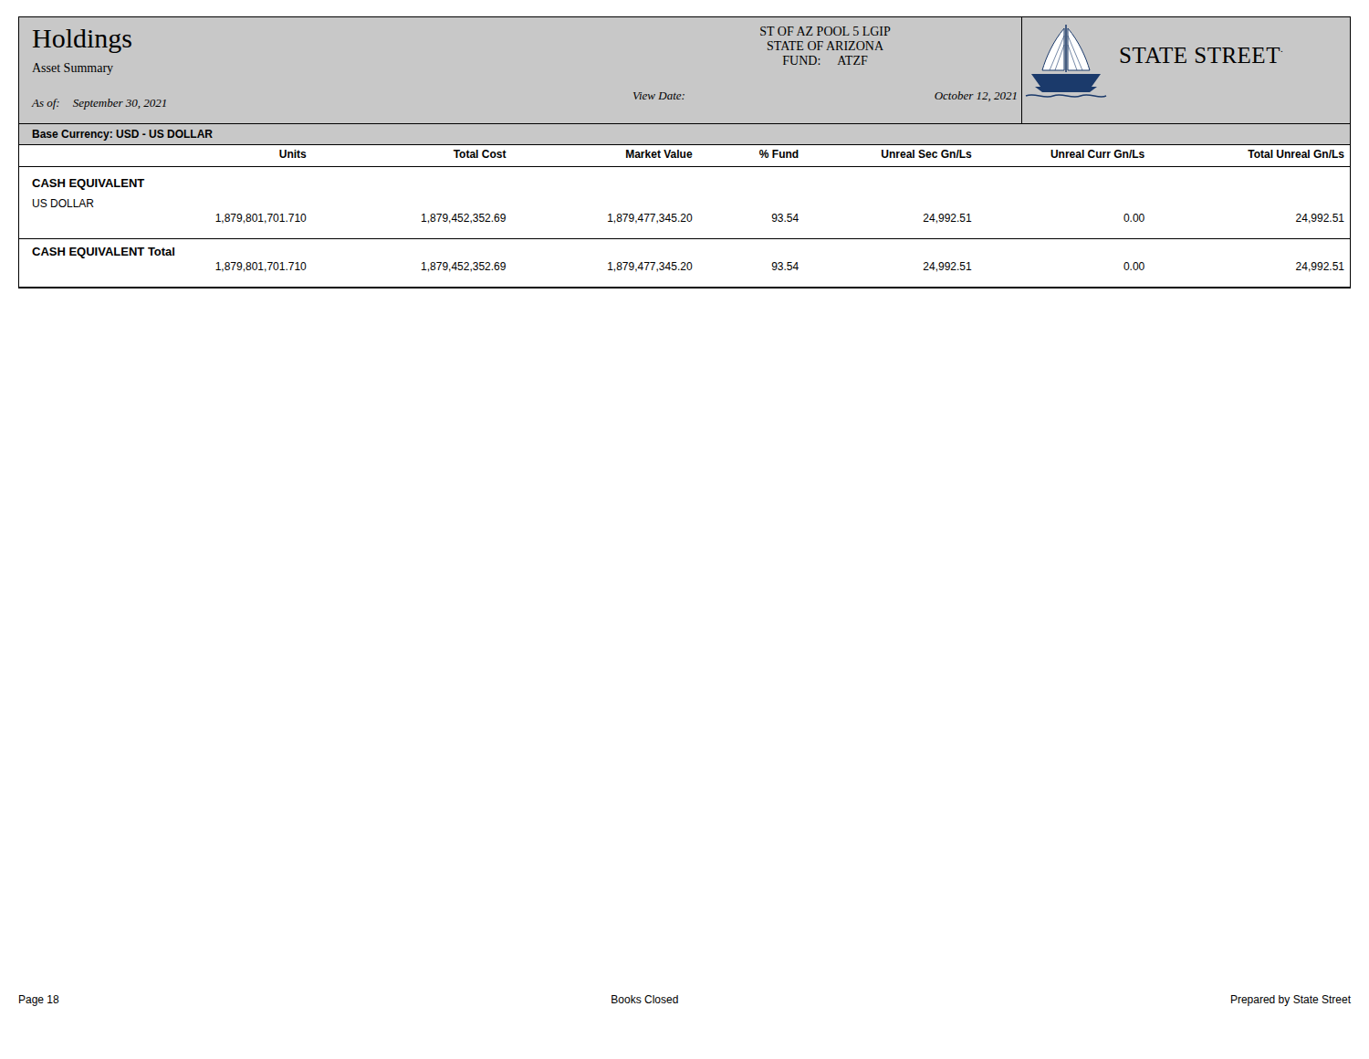Holdings
Asset Summary
As of: September 30, 2021
ST OF AZ POOL 5 LGIP
STATE OF ARIZONA
FUND: ATZF
View Date: October 12, 2021
STATE STREET.
Base Currency: USD - US DOLLAR
| Units | Total Cost | Market Value | % Fund | Unreal Sec Gn/Ls | Unreal Curr Gn/Ls | Total Unreal Gn/Ls |
| --- | --- | --- | --- | --- | --- | --- |
| CASH EQUIVALENT |
| US DOLLAR |
| 1,879,801,701.710 | 1,879,452,352.69 | 1,879,477,345.20 | 93.54 | 24,992.51 | 0.00 | 24,992.51 |
| CASH EQUIVALENT Total |
| 1,879,801,701.710 | 1,879,452,352.69 | 1,879,477,345.20 | 93.54 | 24,992.51 | 0.00 | 24,992.51 |
Page 18
Books Closed
Prepared by State Street